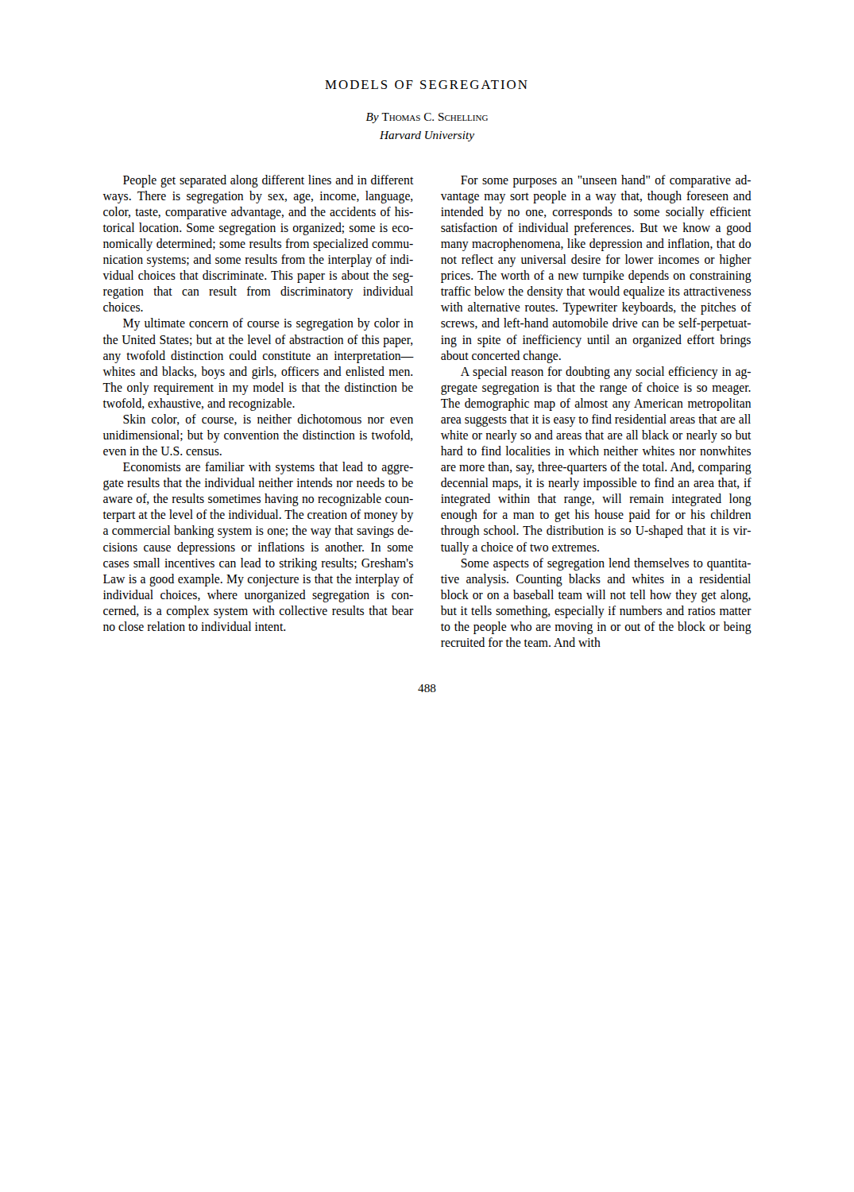Models of Segregation
By Thomas C. Schelling
Harvard University
People get separated along different lines and in different ways. There is segregation by sex, age, income, language, color, taste, comparative advantage, and the accidents of historical location. Some segregation is organized; some is economically determined; some results from specialized communication systems; and some results from the interplay of individual choices that discriminate. This paper is about the segregation that can result from discriminatory individual choices.
My ultimate concern of course is segregation by color in the United States; but at the level of abstraction of this paper, any twofold distinction could constitute an interpretation—whites and blacks, boys and girls, officers and enlisted men. The only requirement in my model is that the distinction be twofold, exhaustive, and recognizable.
Skin color, of course, is neither dichotomous nor even unidimensional; but by convention the distinction is twofold, even in the U.S. census.
Economists are familiar with systems that lead to aggregate results that the individual neither intends nor needs to be aware of, the results sometimes having no recognizable counterpart at the level of the individual. The creation of money by a commercial banking system is one; the way that savings decisions cause depressions or inflations is another. In some cases small incentives can lead to striking results; Gresham's Law is a good example. My conjecture is that the interplay of individual choices, where unorganized segregation is concerned, is a complex system with collective results that bear no close relation to individual intent.
For some purposes an "unseen hand" of comparative advantage may sort people in a way that, though foreseen and intended by no one, corresponds to some socially efficient satisfaction of individual preferences. But we know a good many macrophenomena, like depression and inflation, that do not reflect any universal desire for lower incomes or higher prices. The worth of a new turnpike depends on constraining traffic below the density that would equalize its attractiveness with alternative routes. Typewriter keyboards, the pitches of screws, and left-hand automobile drive can be self-perpetuating in spite of inefficiency until an organized effort brings about concerted change.
A special reason for doubting any social efficiency in aggregate segregation is that the range of choice is so meager. The demographic map of almost any American metropolitan area suggests that it is easy to find residential areas that are all white or nearly so and areas that are all black or nearly so but hard to find localities in which neither whites nor nonwhites are more than, say, three-quarters of the total. And, comparing decennial maps, it is nearly impossible to find an area that, if integrated within that range, will remain integrated long enough for a man to get his house paid for or his children through school. The distribution is so U-shaped that it is virtually a choice of two extremes.
Some aspects of segregation lend themselves to quantitative analysis. Counting blacks and whites in a residential block or on a baseball team will not tell how they get along, but it tells something, especially if numbers and ratios matter to the people who are moving in or out of the block or being recruited for the team. And with
488